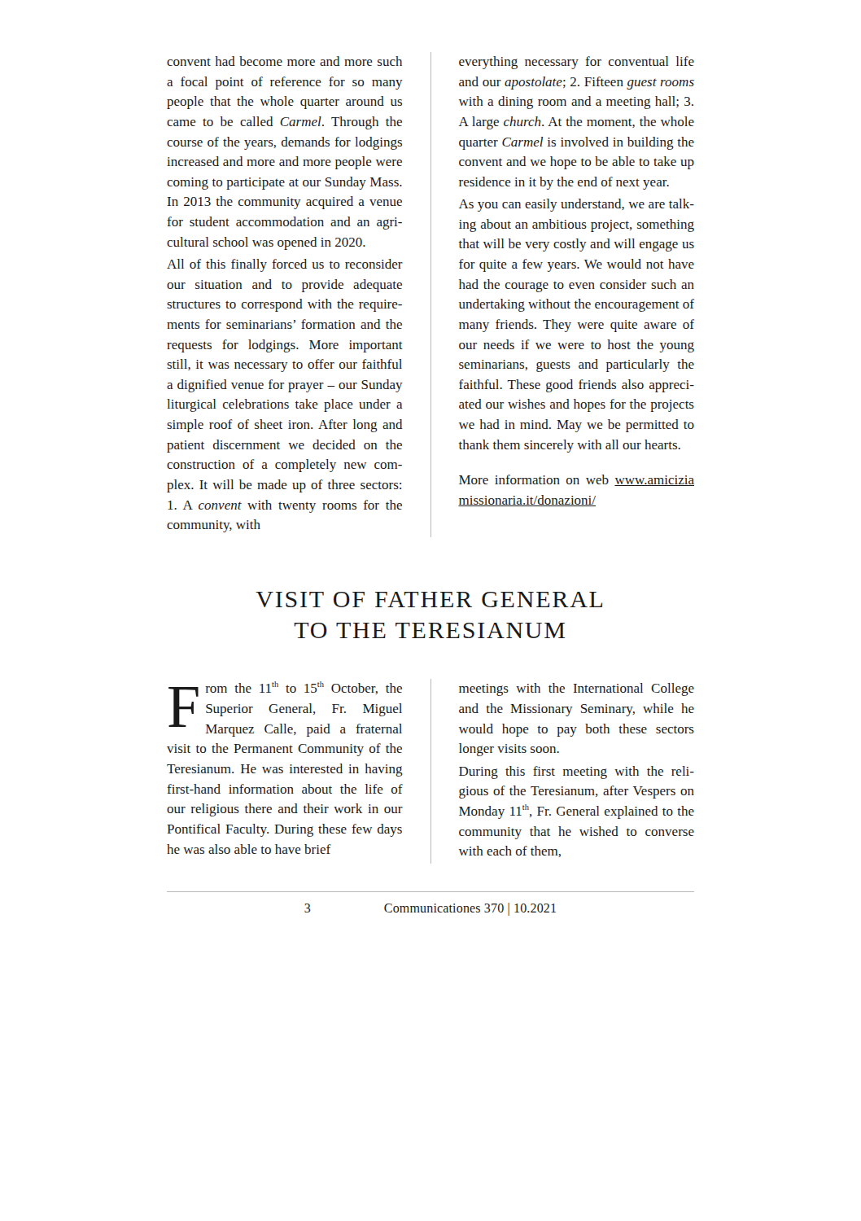convent had become more and more such a focal point of reference for so many people that the whole quarter around us came to be called Carmel. Through the course of the years, demands for lodgings increased and more and more people were coming to participate at our Sunday Mass. In 2013 the community acquired a venue for student accommodation and an agricultural school was opened in 2020.
All of this finally forced us to reconsider our situation and to provide adequate structures to correspond with the requirements for seminarians’ formation and the requests for lodgings. More important still, it was necessary to offer our faithful a dignified venue for prayer – our Sunday liturgical celebrations take place under a simple roof of sheet iron. After long and patient discernment we decided on the construction of a completely new complex. It will be made up of three sectors: 1. A convent with twenty rooms for the community, with
everything necessary for conventual life and our apostolate; 2. Fifteen guest rooms with a dining room and a meeting hall; 3. A large church. At the moment, the whole quarter Carmel is involved in building the convent and we hope to be able to take up residence in it by the end of next year.
As you can easily understand, we are talking about an ambitious project, something that will be very costly and will engage us for quite a few years. We would not have had the courage to even consider such an undertaking without the encouragement of many friends. They were quite aware of our needs if we were to host the young seminarians, guests and particularly the faithful. These good friends also appreciated our wishes and hopes for the projects we had in mind. May we be permitted to thank them sincerely with all our hearts.
More information on web www.amiciziamissionaria.it/donazioni/
Visit of Father General
to the Teresianum
From the 11th to 15th October, the Superior General, Fr. Miguel Marquez Calle, paid a fraternal visit to the Permanent Community of the Teresianum. He was interested in having first-hand information about the life of our religious there and their work in our Pontifical Faculty. During these few days he was also able to have brief
meetings with the International College and the Missionary Seminary, while he would hope to pay both these sectors longer visits soon.
During this first meeting with the religious of the Teresianum, after Vespers on Monday 11th, Fr. General explained to the community that he wished to converse with each of them,
3 Communicationes 370 | 10.2021